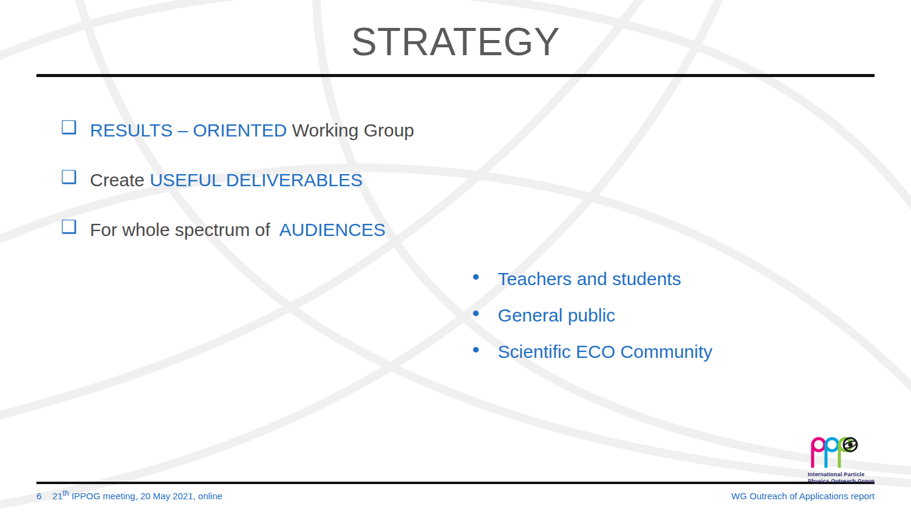STRATEGY
RESULTS – ORIENTED Working Group
Create USEFUL DELIVERABLES
For whole spectrum of AUDIENCES
Teachers and students
General public
Scientific ECO Community
International Particle
Physics Outreach Group
6 21th IPPOG meeting, 20 May 2021, online
WG Outreach of Applications report